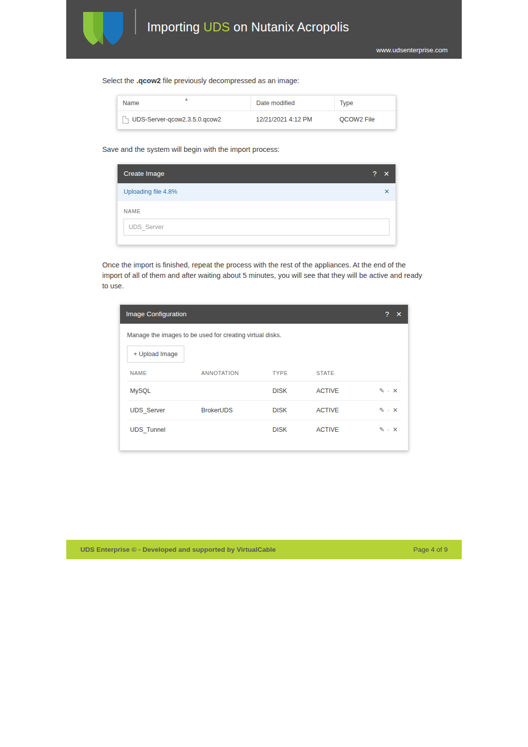UDS Enterprise logo
Importing UDS on Nutanix Acropolis
www.udsenterprise.com
Select the .qcow2 file previously decompressed as an image:
| Name ▲ | Date modified | Type |
| --- | --- | --- |
| UDS-Server-qcow2.3.5.0.qcow2 | 12/21/2021 4:12 PM | QCOW2 File |
Save and the system will begin with the import process:
Create Image
?✕
Uploading file 4.8%
✕
NAME
UDS_Server
Once the import is finished, repeat the process with the rest of the appliances. At the end of the import of all of them and after waiting about 5 minutes, you will see that they will be active and ready to use.
Image Configuration
?✕
Manage the images to be used for creating virtual disks.
+ Upload Image
| NAME | ANNOTATION | TYPE | STATE | |
| --- | --- | --- | --- | --- |
| MySQL | | DISK | ACTIVE | ✎ · ✕ |
| UDS_Server | BrokerUDS | DISK | ACTIVE | ✎ · ✕ |
| UDS_Tunnel | | DISK | ACTIVE | ✎ · ✕ |
UDS Enterprise © - Developed and supported by VirtualCable
Page 4 of 9